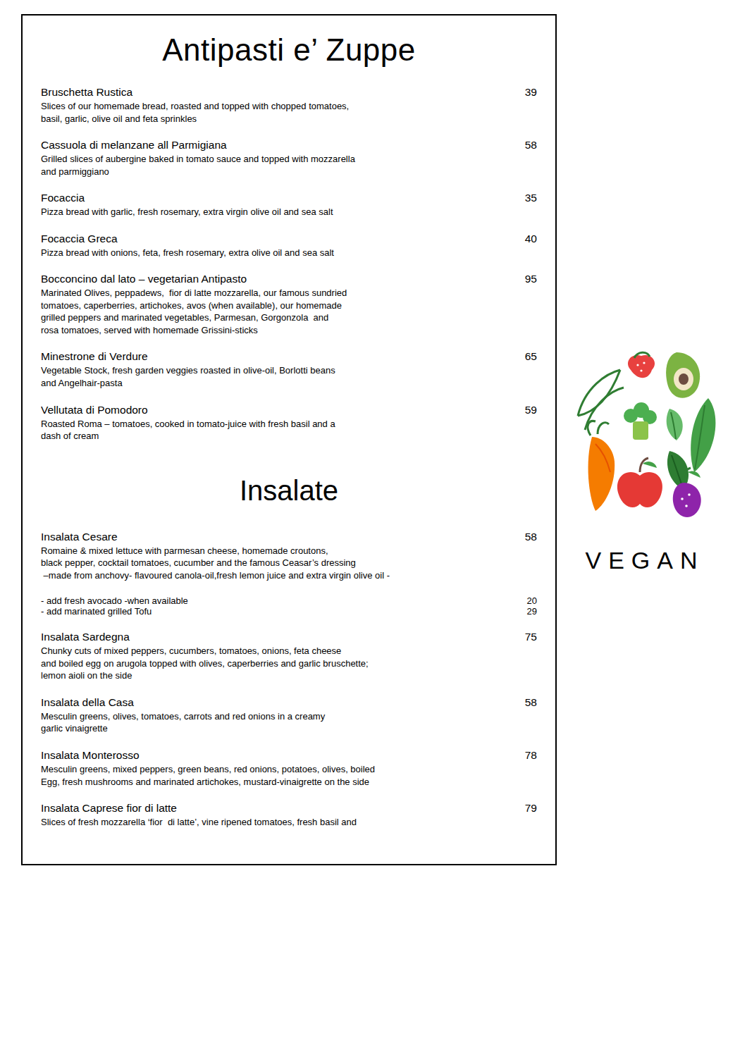Antipasti e’ Zuppe
Bruschetta Rustica 39
Slices of our homemade bread, roasted and topped with chopped tomatoes,
basil, garlic, olive oil and feta sprinkles
Cassuola di melanzane all Parmigiana 58
Grilled slices of aubergine baked in tomato sauce and topped with mozzarella
and parmiggiano
Focaccia 35
Pizza bread with garlic, fresh rosemary, extra virgin olive oil and sea salt
Focaccia Greca 40
Pizza bread with onions, feta, fresh rosemary, extra olive oil and sea salt
Bocconcino dal lato – vegetarian Antipasto 95
Marinated Olives, peppadews, fior di latte mozzarella, our famous sundried
tomatoes, caperberries, artichokes, avos (when available), our homemade
grilled peppers and marinated vegetables, Parmesan, Gorgonzola and
rosa tomatoes, served with homemade Grissini-sticks
Minestrone di Verdure 65
Vegetable Stock, fresh garden veggies roasted in olive-oil, Borlotti beans
and Angelhair-pasta
Vellutata di Pomodoro 59
Roasted Roma – tomatoes, cooked in tomato-juice with fresh basil and a
dash of cream
Insalate
Insalata Cesare 58
Romaine & mixed lettuce with parmesan cheese, homemade croutons,
black pepper, cocktail tomatoes, cucumber and the famous Ceasar’s dressing
–made from anchovy- flavoured canola-oil,fresh lemon juice and extra virgin olive oil -
- add fresh avocado -when available 20
- add marinated grilled Tofu 29
Insalata Sardegna 75
Chunky cuts of mixed peppers, cucumbers, tomatoes, onions, feta cheese
and boiled egg on arugola topped with olives, caperberries and garlic bruschette;
lemon aioli on the side
Insalata della Casa 58
Mesculin greens, olives, tomatoes, carrots and red onions in a creamy
garlic vinaigrette
Insalata Monterosso 78
Mesculin greens, mixed peppers, green beans, red onions, potatoes, olives, boiled
Egg, fresh mushrooms and marinated artichokes, mustard-vinaigrette on the side
Insalata Caprese fior di latte 79
Slices of fresh mozzarella ‘fior di latte’, vine ripened tomatoes, fresh basil and
VEGAN